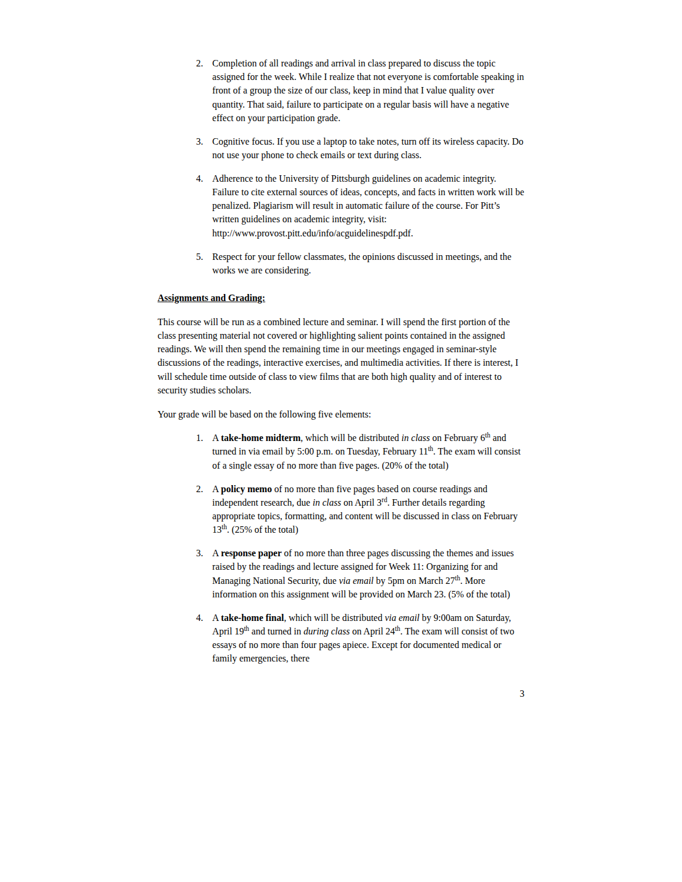Completion of all readings and arrival in class prepared to discuss the topic assigned for the week. While I realize that not everyone is comfortable speaking in front of a group the size of our class, keep in mind that I value quality over quantity. That said, failure to participate on a regular basis will have a negative effect on your participation grade.
Cognitive focus. If you use a laptop to take notes, turn off its wireless capacity. Do not use your phone to check emails or text during class.
Adherence to the University of Pittsburgh guidelines on academic integrity. Failure to cite external sources of ideas, concepts, and facts in written work will be penalized. Plagiarism will result in automatic failure of the course. For Pitt’s written guidelines on academic integrity, visit: http://www.provost.pitt.edu/info/acguidelinespdf.pdf.
Respect for your fellow classmates, the opinions discussed in meetings, and the works we are considering.
Assignments and Grading:
This course will be run as a combined lecture and seminar. I will spend the first portion of the class presenting material not covered or highlighting salient points contained in the assigned readings. We will then spend the remaining time in our meetings engaged in seminar-style discussions of the readings, interactive exercises, and multimedia activities. If there is interest, I will schedule time outside of class to view films that are both high quality and of interest to security studies scholars.
Your grade will be based on the following five elements:
A take-home midterm, which will be distributed in class on February 6th and turned in via email by 5:00 p.m. on Tuesday, February 11th. The exam will consist of a single essay of no more than five pages. (20% of the total)
A policy memo of no more than five pages based on course readings and independent research, due in class on April 3rd. Further details regarding appropriate topics, formatting, and content will be discussed in class on February 13th. (25% of the total)
A response paper of no more than three pages discussing the themes and issues raised by the readings and lecture assigned for Week 11: Organizing for and Managing National Security, due via email by 5pm on March 27th. More information on this assignment will be provided on March 23. (5% of the total)
A take-home final, which will be distributed via email by 9:00am on Saturday, April 19th and turned in during class on April 24th. The exam will consist of two essays of no more than four pages apiece. Except for documented medical or family emergencies, there
3